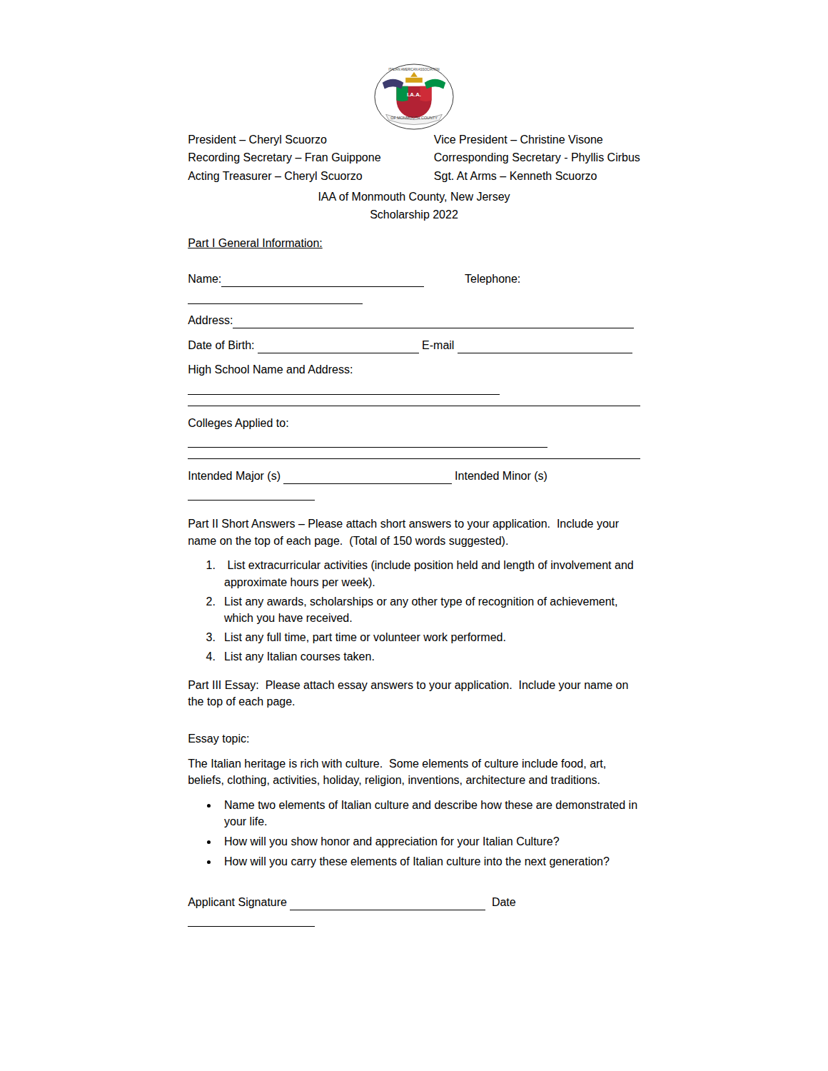| President – Cheryl Scuorzo | Vice President – Christine Visone |
| Recording Secretary – Fran Guippone | Corresponding Secretary - Phyllis Cirbus |
| Acting Treasurer – Cheryl Scuorzo | Sgt. At Arms – Kenneth Scuorzo |
IAA of Monmouth County, New Jersey
Scholarship 2022
Part I General Information:
Name: Telephone:
Address:
Date of Birth: E-mail
High School Name and Address:
Colleges Applied to:
Intended Major (s) Intended Minor (s)
Part II Short Answers – Please attach short answers to your application. Include your name on the top of each page. (Total of 150 words suggested).
List extracurricular activities (include position held and length of involvement and approximate hours per week).
List any awards, scholarships or any other type of recognition of achievement, which you have received.
List any full time, part time or volunteer work performed.
List any Italian courses taken.
Part III Essay: Please attach essay answers to your application. Include your name on the top of each page.
Essay topic:
The Italian heritage is rich with culture. Some elements of culture include food, art, beliefs, clothing, activities, holiday, religion, inventions, architecture and traditions.
Name two elements of Italian culture and describe how these are demonstrated in your life.
How will you show honor and appreciation for your Italian Culture?
How will you carry these elements of Italian culture into the next generation?
Applicant Signature Date